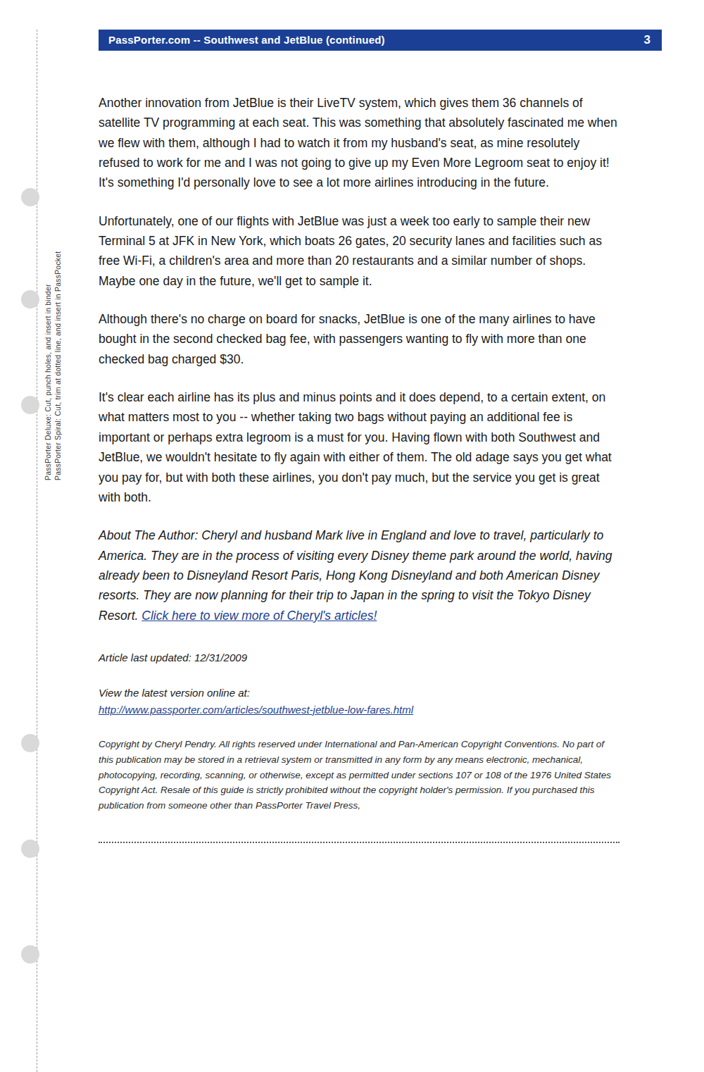PassPorter Deluxe: Cut, punch holes, and insert in binder PassPorter Spiral: Cut, trim at dotted line, and insert in PassPocket
PassPorter.com -- Southwest and JetBlue (continued)
3
Another innovation from JetBlue is their LiveTV system, which gives them 36 channels of satellite TV programming at each seat. This was something that absolutely fascinated me when we flew with them, although I had to watch it from my husband's seat, as mine resolutely refused to work for me and I was not going to give up my Even More Legroom seat to enjoy it! It's something I'd personally love to see a lot more airlines introducing in the future.
Unfortunately, one of our flights with JetBlue was just a week too early to sample their new Terminal 5 at JFK in New York, which boats 26 gates, 20 security lanes and facilities such as free Wi-Fi, a children's area and more than 20 restaurants and a similar number of shops. Maybe one day in the future, we'll get to sample it.
Although there's no charge on board for snacks, JetBlue is one of the many airlines to have bought in the second checked bag fee, with passengers wanting to fly with more than one checked bag charged $30.
It's clear each airline has its plus and minus points and it does depend, to a certain extent, on what matters most to you -- whether taking two bags without paying an additional fee is important or perhaps extra legroom is a must for you. Having flown with both Southwest and JetBlue, we wouldn't hesitate to fly again with either of them. The old adage says you get what you pay for, but with both these airlines, you don't pay much, but the service you get is great with both.
About The Author: Cheryl and husband Mark live in England and love to travel, particularly to America. They are in the process of visiting every Disney theme park around the world, having already been to Disneyland Resort Paris, Hong Kong Disneyland and both American Disney resorts. They are now planning for their trip to Japan in the spring to visit the Tokyo Disney Resort. Click here to view more of Cheryl's articles!
Article last updated: 12/31/2009
View the latest version online at:
http://www.passporter.com/articles/southwest-jetblue-low-fares.html
Copyright by Cheryl Pendry. All rights reserved under International and Pan-American Copyright Conventions. No part of this publication may be stored in a retrieval system or transmitted in any form by any means electronic, mechanical, photocopying, recording, scanning, or otherwise, except as permitted under sections 107 or 108 of the 1976 United States Copyright Act. Resale of this guide is strictly prohibited without the copyright holder's permission. If you purchased this publication from someone other than PassPorter Travel Press,